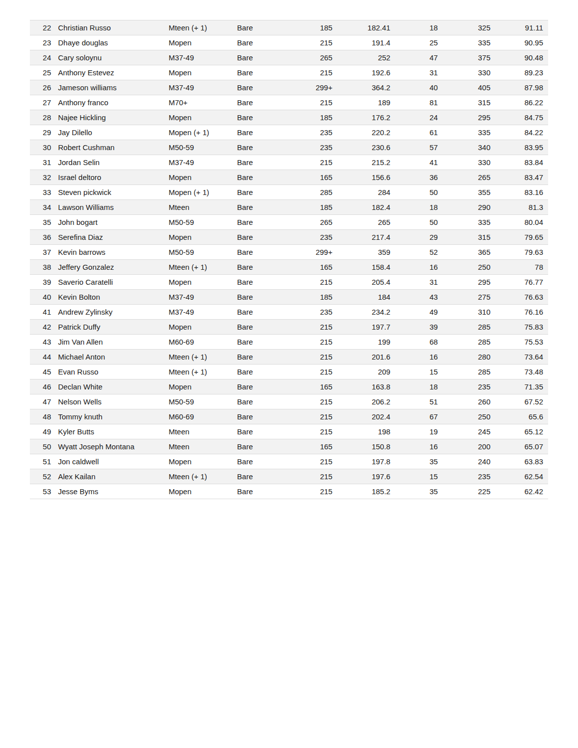| 22 | Christian Russo | Mteen (+ 1) | Bare | 185 | 182.41 | 18 | 325 | 91.11 |
| 23 | Dhaye douglas | Mopen | Bare | 215 | 191.4 | 25 | 335 | 90.95 |
| 24 | Cary soloynu | M37-49 | Bare | 265 | 252 | 47 | 375 | 90.48 |
| 25 | Anthony Estevez | Mopen | Bare | 215 | 192.6 | 31 | 330 | 89.23 |
| 26 | Jameson williams | M37-49 | Bare | 299+ | 364.2 | 40 | 405 | 87.98 |
| 27 | Anthony franco | M70+ | Bare | 215 | 189 | 81 | 315 | 86.22 |
| 28 | Najee Hickling | Mopen | Bare | 185 | 176.2 | 24 | 295 | 84.75 |
| 29 | Jay Dilello | Mopen (+ 1) | Bare | 235 | 220.2 | 61 | 335 | 84.22 |
| 30 | Robert Cushman | M50-59 | Bare | 235 | 230.6 | 57 | 340 | 83.95 |
| 31 | Jordan Selin | M37-49 | Bare | 215 | 215.2 | 41 | 330 | 83.84 |
| 32 | Israel deltoro | Mopen | Bare | 165 | 156.6 | 36 | 265 | 83.47 |
| 33 | Steven pickwick | Mopen (+ 1) | Bare | 285 | 284 | 50 | 355 | 83.16 |
| 34 | Lawson Williams | Mteen | Bare | 185 | 182.4 | 18 | 290 | 81.3 |
| 35 | John bogart | M50-59 | Bare | 265 | 265 | 50 | 335 | 80.04 |
| 36 | Serefina Diaz | Mopen | Bare | 235 | 217.4 | 29 | 315 | 79.65 |
| 37 | Kevin barrows | M50-59 | Bare | 299+ | 359 | 52 | 365 | 79.63 |
| 38 | Jeffery Gonzalez | Mteen (+ 1) | Bare | 165 | 158.4 | 16 | 250 | 78 |
| 39 | Saverio Caratelli | Mopen | Bare | 215 | 205.4 | 31 | 295 | 76.77 |
| 40 | Kevin Bolton | M37-49 | Bare | 185 | 184 | 43 | 275 | 76.63 |
| 41 | Andrew Zylinsky | M37-49 | Bare | 235 | 234.2 | 49 | 310 | 76.16 |
| 42 | Patrick Duffy | Mopen | Bare | 215 | 197.7 | 39 | 285 | 75.83 |
| 43 | Jim Van Allen | M60-69 | Bare | 215 | 199 | 68 | 285 | 75.53 |
| 44 | Michael Anton | Mteen (+ 1) | Bare | 215 | 201.6 | 16 | 280 | 73.64 |
| 45 | Evan Russo | Mteen (+ 1) | Bare | 215 | 209 | 15 | 285 | 73.48 |
| 46 | Declan White | Mopen | Bare | 165 | 163.8 | 18 | 235 | 71.35 |
| 47 | Nelson Wells | M50-59 | Bare | 215 | 206.2 | 51 | 260 | 67.52 |
| 48 | Tommy knuth | M60-69 | Bare | 215 | 202.4 | 67 | 250 | 65.6 |
| 49 | Kyler Butts | Mteen | Bare | 215 | 198 | 19 | 245 | 65.12 |
| 50 | Wyatt Joseph Montana | Mteen | Bare | 165 | 150.8 | 16 | 200 | 65.07 |
| 51 | Jon caldwell | Mopen | Bare | 215 | 197.8 | 35 | 240 | 63.83 |
| 52 | Alex Kailan | Mteen (+ 1) | Bare | 215 | 197.6 | 15 | 235 | 62.54 |
| 53 | Jesse Byms | Mopen | Bare | 215 | 185.2 | 35 | 225 | 62.42 |